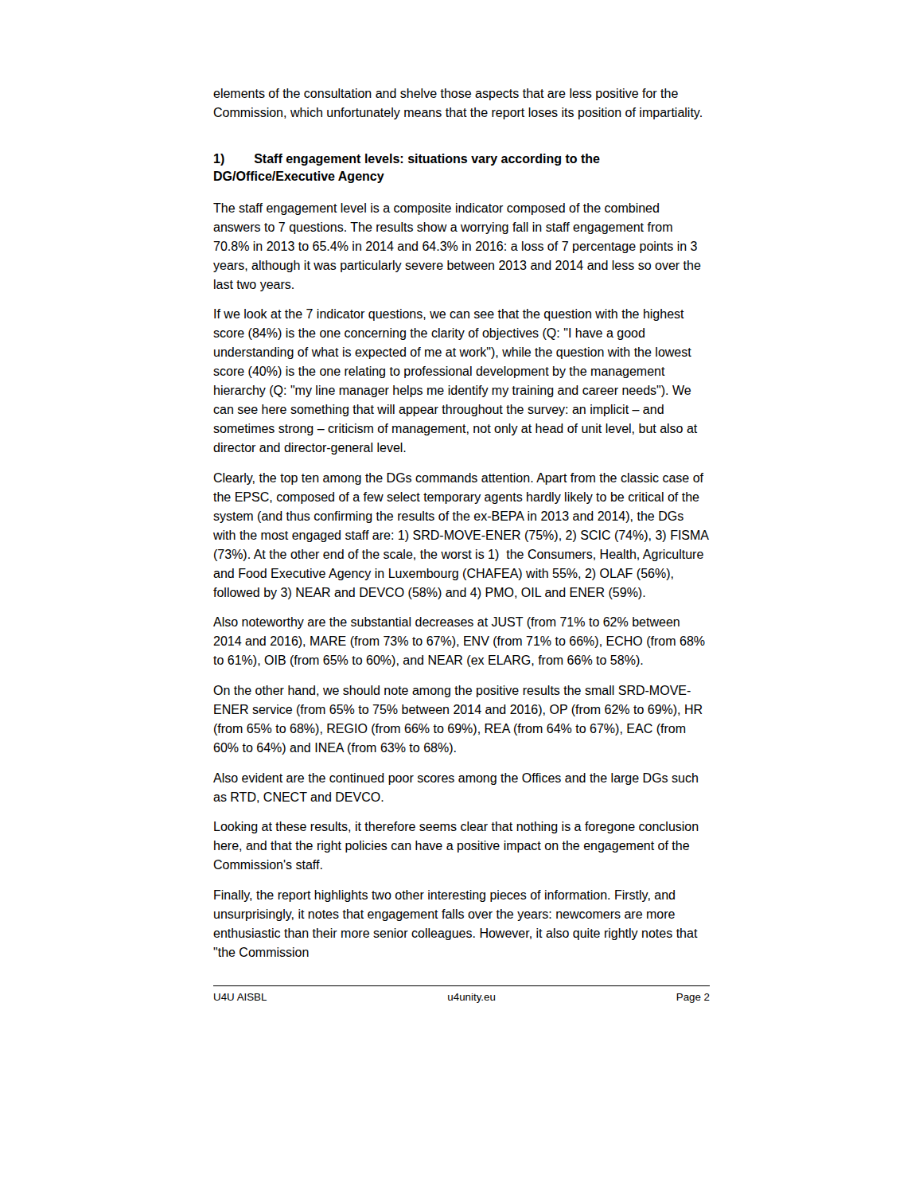elements of the consultation and shelve those aspects that are less positive for the Commission, which unfortunately means that the report loses its position of impartiality.
1) Staff engagement levels: situations vary according to the DG/Office/Executive Agency
The staff engagement level is a composite indicator composed of the combined answers to 7 questions. The results show a worrying fall in staff engagement from 70.8% in 2013 to 65.4% in 2014 and 64.3% in 2016: a loss of 7 percentage points in 3 years, although it was particularly severe between 2013 and 2014 and less so over the last two years.
If we look at the 7 indicator questions, we can see that the question with the highest score (84%) is the one concerning the clarity of objectives (Q: "I have a good understanding of what is expected of me at work"), while the question with the lowest score (40%) is the one relating to professional development by the management hierarchy (Q: "my line manager helps me identify my training and career needs"). We can see here something that will appear throughout the survey: an implicit – and sometimes strong – criticism of management, not only at head of unit level, but also at director and director-general level.
Clearly, the top ten among the DGs commands attention. Apart from the classic case of the EPSC, composed of a few select temporary agents hardly likely to be critical of the system (and thus confirming the results of the ex-BEPA in 2013 and 2014), the DGs with the most engaged staff are: 1) SRD-MOVE-ENER (75%), 2) SCIC (74%), 3) FISMA (73%). At the other end of the scale, the worst is 1) the Consumers, Health, Agriculture and Food Executive Agency in Luxembourg (CHAFEA) with 55%, 2) OLAF (56%), followed by 3) NEAR and DEVCO (58%) and 4) PMO, OIL and ENER (59%).
Also noteworthy are the substantial decreases at JUST (from 71% to 62% between 2014 and 2016), MARE (from 73% to 67%), ENV (from 71% to 66%), ECHO (from 68% to 61%), OIB (from 65% to 60%), and NEAR (ex ELARG, from 66% to 58%).
On the other hand, we should note among the positive results the small SRD-MOVE-ENER service (from 65% to 75% between 2014 and 2016), OP (from 62% to 69%), HR (from 65% to 68%), REGIO (from 66% to 69%), REA (from 64% to 67%), EAC (from 60% to 64%) and INEA (from 63% to 68%).
Also evident are the continued poor scores among the Offices and the large DGs such as RTD, CNECT and DEVCO.
Looking at these results, it therefore seems clear that nothing is a foregone conclusion here, and that the right policies can have a positive impact on the engagement of the Commission's staff.
Finally, the report highlights two other interesting pieces of information. Firstly, and unsurprisingly, it notes that engagement falls over the years: newcomers are more enthusiastic than their more senior colleagues. However, it also quite rightly notes that "the Commission
U4U AISBL u4unity.eu Page 2